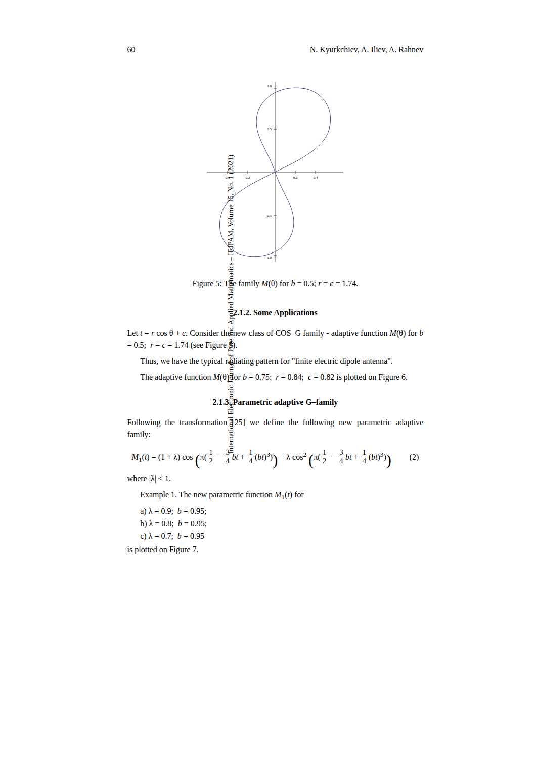International Electronic Journal of Pure and Applied Mathematics – IEJPAM, Volume 15, No. 1 (2021)
60 N. Kyurkchiev, A. Iliev, A. Rahnev
-0.4 -0.2 0.2 0.4 0.5 -0.5 1.0 -1.0
Figure 5: The family M(θ) for b = 0.5; r = c = 1.74.
2.1.2. Some Applications
Let t = r cos θ + c. Consider the new class of COS–G family - adaptive function M(θ) for b = 0.5; r = c = 1.74 (see Figure 5).
Thus, we have the typical radiating pattern for "finite electric dipole antenna".
The adaptive function M(θ) for b = 0.75; r = 0.84; c = 0.82 is plotted on Figure 6.
2.1.3. Parametric adaptive G–family
Following the transformation [25] we define the following new parametric adaptive family:
M1(t) = (1 + λ) cos (π(12 − 34 bt + 14(bt)3)) − λ cos2 (π(12 − 34 bt + 14(bt)3))
(2)
where |λ| < 1.
Example 1. The new parametric function M1(t) for
a) λ = 0.9; b = 0.95;
b) λ = 0.8; b = 0.95;
c) λ = 0.7; b = 0.95
is plotted on Figure 7.